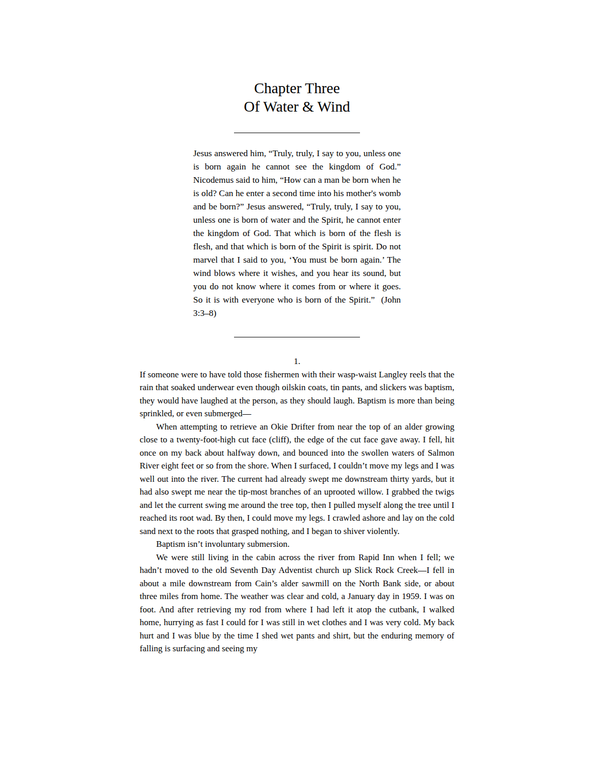Chapter Three Of Water & Wind
Jesus answered him, “Truly, truly, I say to you, unless one is born again he cannot see the kingdom of God.” Nicodemus said to him, “How can a man be born when he is old? Can he enter a second time into his mother's womb and be born?” Jesus answered, “Truly, truly, I say to you, unless one is born of water and the Spirit, he cannot enter the kingdom of God. That which is born of the flesh is flesh, and that which is born of the Spirit is spirit. Do not marvel that I said to you, ‘You must be born again.’ The wind blows where it wishes, and you hear its sound, but you do not know where it comes from or where it goes. So it is with everyone who is born of the Spirit.” (John 3:3–8)
1.
If someone were to have told those fishermen with their wasp-waist Langley reels that the rain that soaked underwear even though oilskin coats, tin pants, and slickers was baptism, they would have laughed at the person, as they should laugh. Baptism is more than being sprinkled, or even submerged—
When attempting to retrieve an Okie Drifter from near the top of an alder growing close to a twenty-foot-high cut face (cliff), the edge of the cut face gave away. I fell, hit once on my back about halfway down, and bounced into the swollen waters of Salmon River eight feet or so from the shore. When I surfaced, I couldn’t move my legs and I was well out into the river. The current had already swept me downstream thirty yards, but it had also swept me near the tip-most branches of an uprooted willow. I grabbed the twigs and let the current swing me around the tree top, then I pulled myself along the tree until I reached its root wad. By then, I could move my legs. I crawled ashore and lay on the cold sand next to the roots that grasped nothing, and I began to shiver violently.
Baptism isn’t involuntary submersion.
We were still living in the cabin across the river from Rapid Inn when I fell; we hadn’t moved to the old Seventh Day Adventist church up Slick Rock Creek—I fell in about a mile downstream from Cain’s alder sawmill on the North Bank side, or about three miles from home. The weather was clear and cold, a January day in 1959. I was on foot. And after retrieving my rod from where I had left it atop the cutbank, I walked home, hurrying as fast I could for I was still in wet clothes and I was very cold. My back hurt and I was blue by the time I shed wet pants and shirt, but the enduring memory of falling is surfacing and seeing my